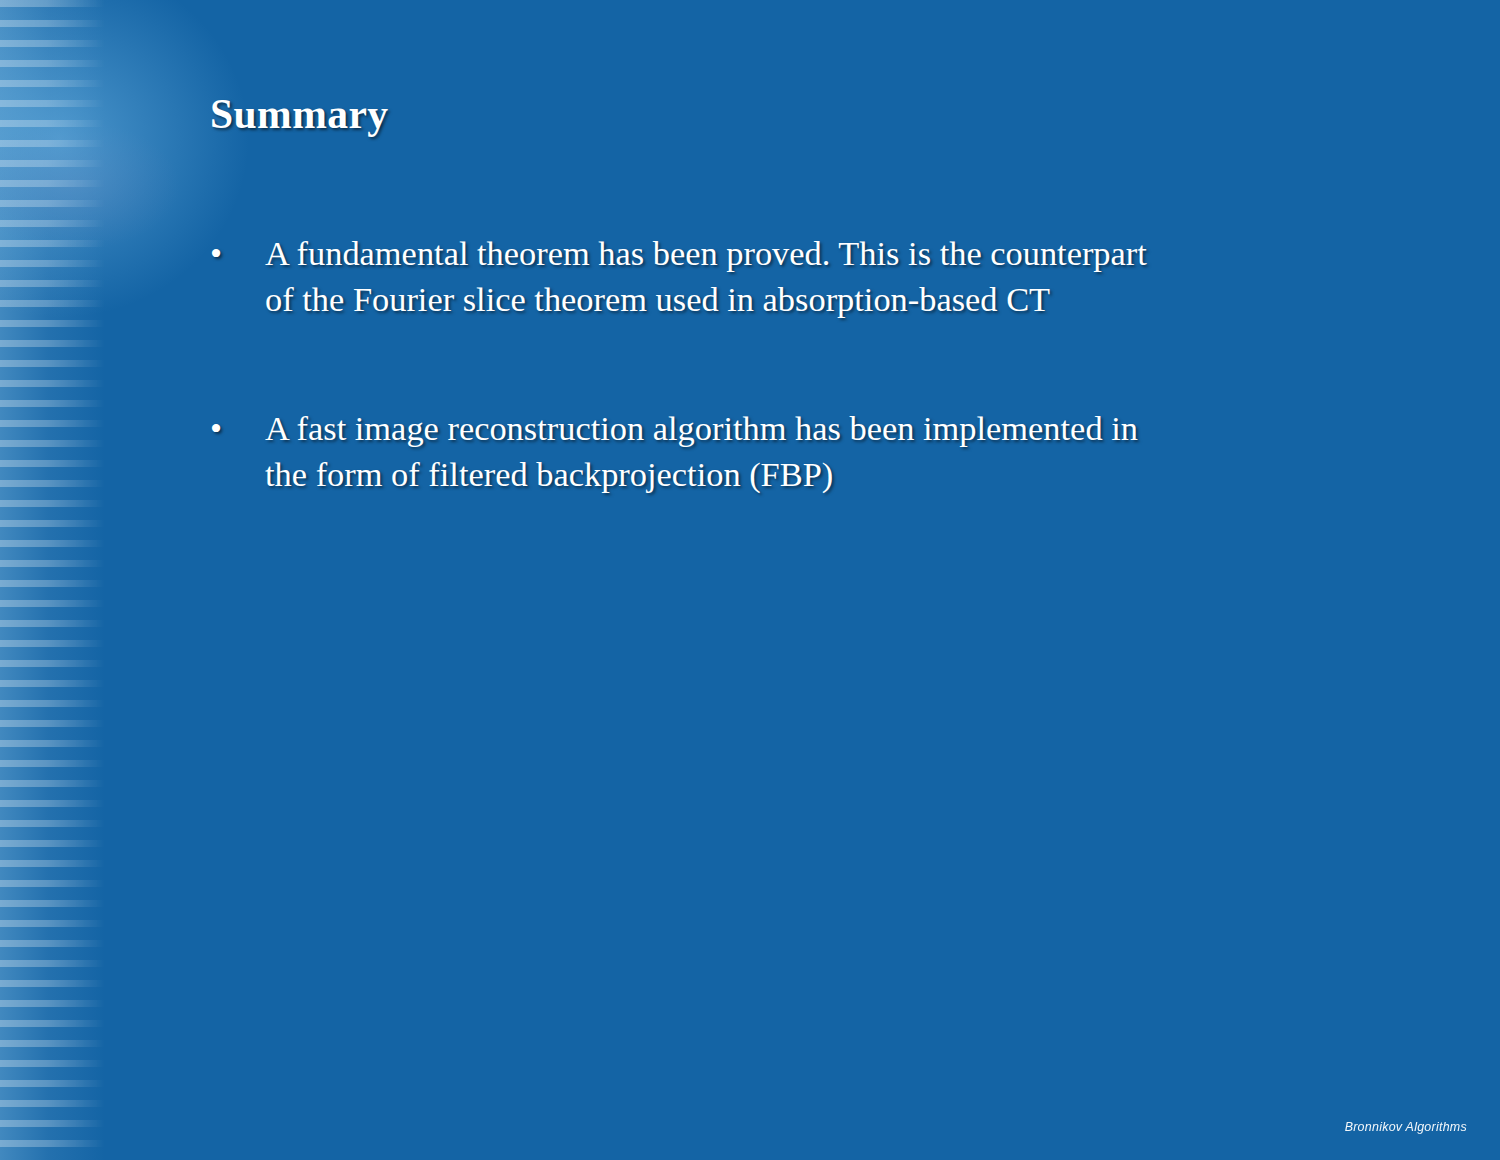Summary
A fundamental theorem has been proved. This is the counterpart of the Fourier slice theorem used in absorption-based CT
A fast image reconstruction algorithm has been implemented in the form of filtered backprojection (FBP)
Bronnikov Algorithms